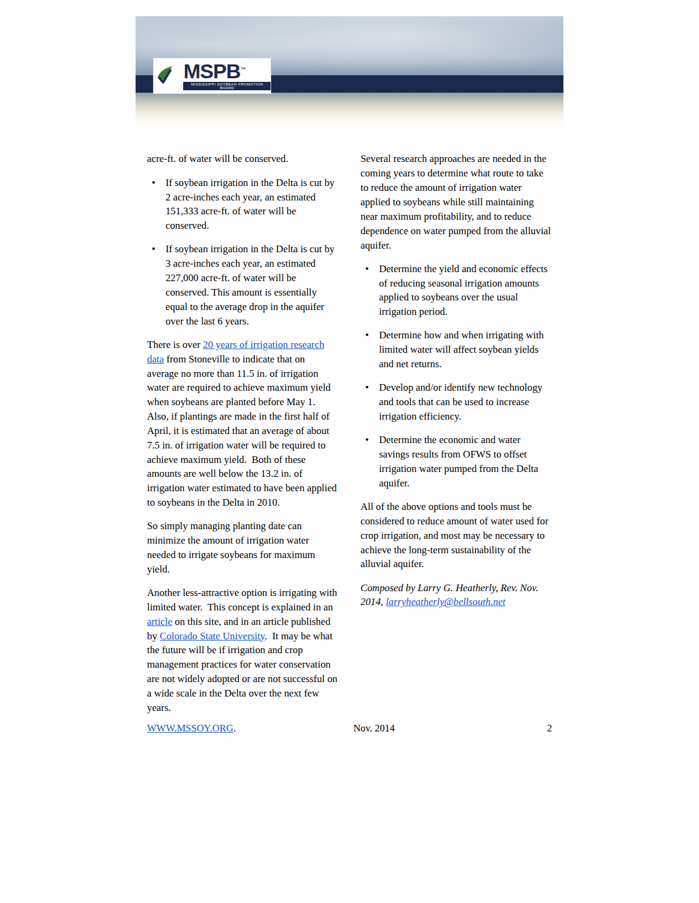MSPB™
MISSISSIPPI SOYBEAN PROMOTION BOARD
acre-ft. of water will be conserved.
If soybean irrigation in the Delta is cut by 2 acre-inches each year, an estimated 151,333 acre-ft. of water will be conserved.
If soybean irrigation in the Delta is cut by 3 acre-inches each year, an estimated 227,000 acre-ft. of water will be conserved. This amount is essentially equal to the average drop in the aquifer over the last 6 years.
There is over 20 years of irrigation research data from Stoneville to indicate that on average no more than 11.5 in. of irrigation water are required to achieve maximum yield when soybeans are planted before May 1. Also, if plantings are made in the first half of April, it is estimated that an average of about 7.5 in. of irrigation water will be required to achieve maximum yield. Both of these amounts are well below the 13.2 in. of irrigation water estimated to have been applied to soybeans in the Delta in 2010.
So simply managing planting date can minimize the amount of irrigation water needed to irrigate soybeans for maximum yield.
Another less-attractive option is irrigating with limited water. This concept is explained in an article on this site, and in an article published by Colorado State University. It may be what the future will be if irrigation and crop management practices for water conservation are not widely adopted or are not successful on a wide scale in the Delta over the next few years.
Several research approaches are needed in the coming years to determine what route to take to reduce the amount of irrigation water applied to soybeans while still maintaining near maximum profitability, and to reduce dependence on water pumped from the alluvial aquifer.
Determine the yield and economic effects of reducing seasonal irrigation amounts applied to soybeans over the usual irrigation period.
Determine how and when irrigating with limited water will affect soybean yields and net returns.
Develop and/or identify new technology and tools that can be used to increase irrigation efficiency.
Determine the economic and water savings results from OFWS to offset irrigation water pumped from the Delta aquifer.
All of the above options and tools must be considered to reduce amount of water used for crop irrigation, and most may be necessary to achieve the long-term sustainability of the alluvial aquifer.
Composed by Larry G. Heatherly, Rev. Nov. 2014, larryheatherly@bellsouth.net
WWW.MSSOY.ORG.
Nov. 2014
2